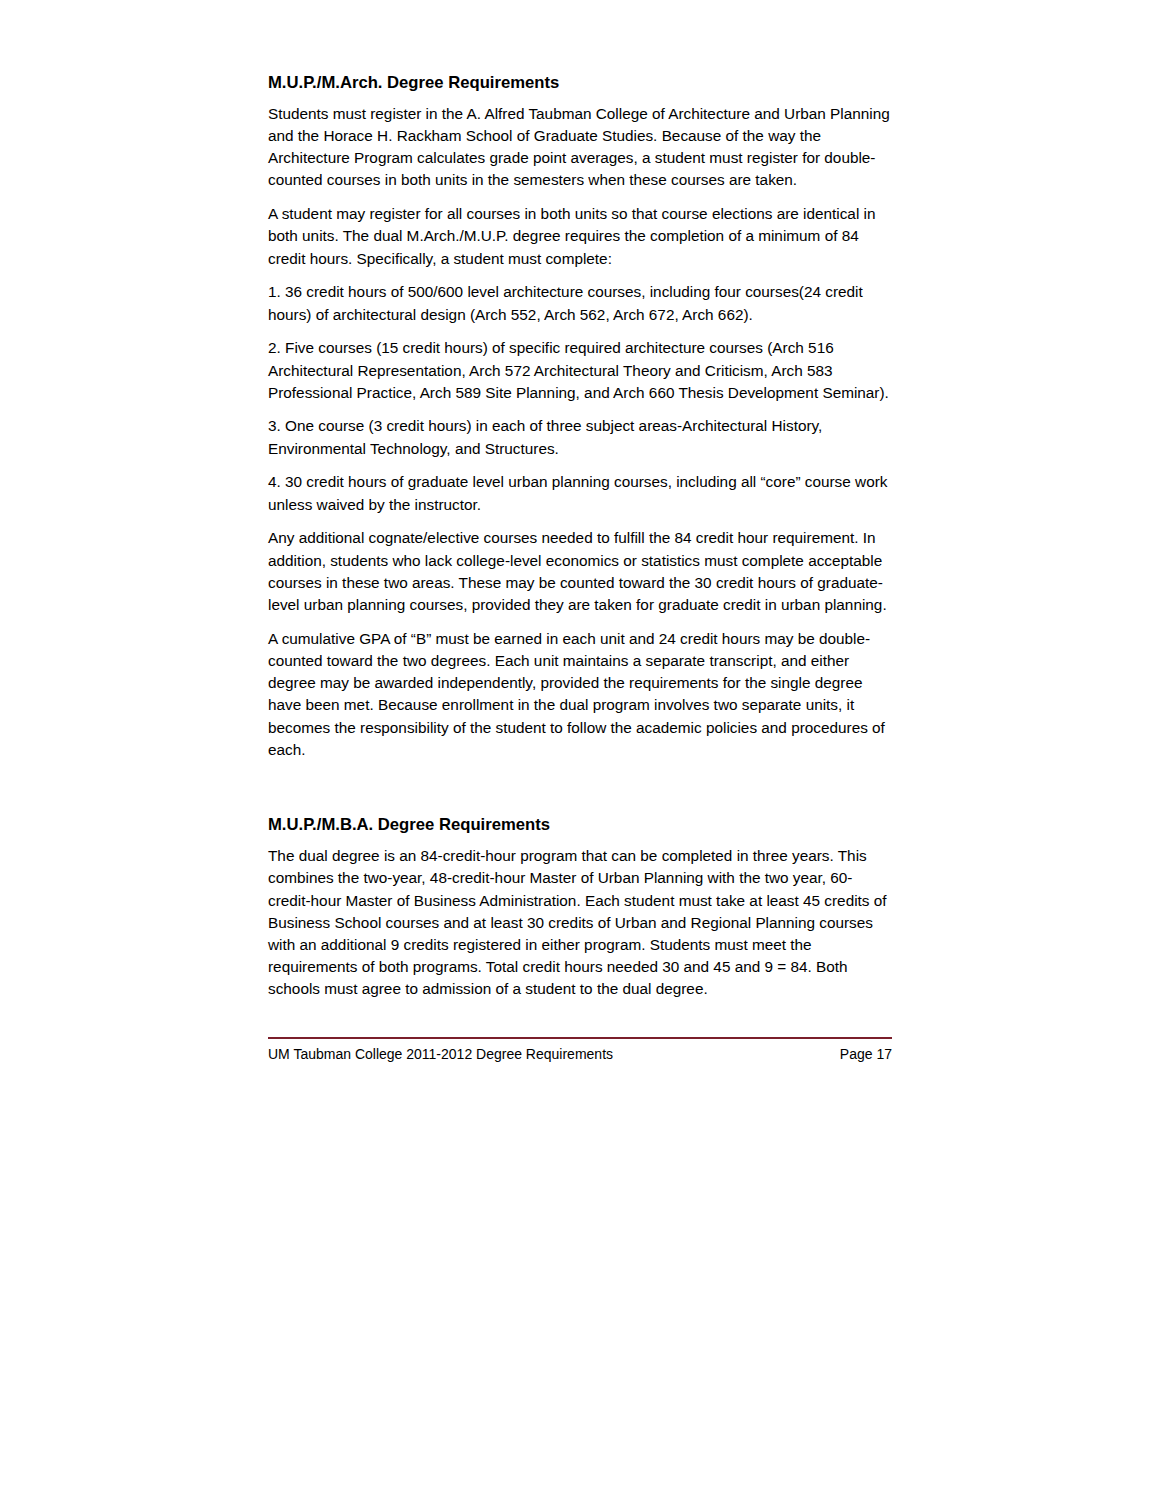M.U.P./M.Arch. Degree Requirements
Students must register in the A. Alfred Taubman College of Architecture and Urban Planning and the Horace H. Rackham School of Graduate Studies. Because of the way the Architecture Program calculates grade point averages, a student must register for double-counted courses in both units in the semesters when these courses are taken.
A student may register for all courses in both units so that course elections are identical in both units. The dual M.Arch./M.U.P. degree requires the completion of a minimum of 84 credit hours. Specifically, a student must complete:
1. 36 credit hours of 500/600 level architecture courses, including four courses(24 credit hours) of architectural design (Arch 552, Arch 562, Arch 672, Arch 662).
2. Five courses (15 credit hours) of specific required architecture courses (Arch 516 Architectural Representation, Arch 572 Architectural Theory and Criticism, Arch 583 Professional Practice, Arch 589 Site Planning, and Arch 660 Thesis Development Seminar).
3. One course (3 credit hours) in each of three subject areas-Architectural History, Environmental Technology, and Structures.
4. 30 credit hours of graduate level urban planning courses, including all “core” course work unless waived by the instructor.
Any additional cognate/elective courses needed to fulfill the 84 credit hour requirement. In addition, students who lack college-level economics or statistics must complete acceptable courses in these two areas. These may be counted toward the 30 credit hours of graduate-level urban planning courses, provided they are taken for graduate credit in urban planning.
A cumulative GPA of “B” must be earned in each unit and 24 credit hours may be double-counted toward the two degrees. Each unit maintains a separate transcript, and either degree may be awarded independently, provided the requirements for the single degree have been met. Because enrollment in the dual program involves two separate units, it becomes the responsibility of the student to follow the academic policies and procedures of each.
M.U.P./M.B.A. Degree Requirements
The dual degree is an 84-credit-hour program that can be completed in three years. This combines the two-year, 48-credit-hour Master of Urban Planning with the two year, 60-credit-hour Master of Business Administration. Each student must take at least 45 credits of Business School courses and at least 30 credits of Urban and Regional Planning courses with an additional 9 credits registered in either program. Students must meet the requirements of both programs. Total credit hours needed 30 and 45 and 9 = 84. Both schools must agree to admission of a student to the dual degree.
UM Taubman College 2011-2012 Degree Requirements Page 17